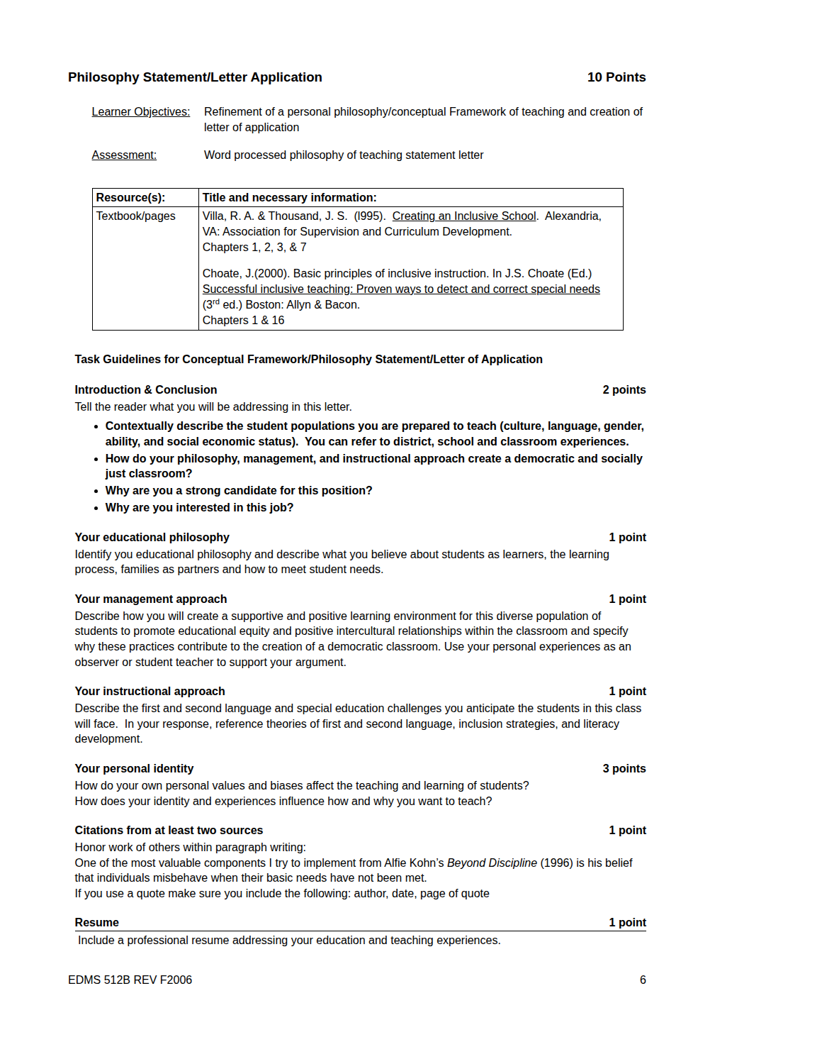Philosophy Statement/Letter Application 10 Points
| Learner Objectives: | Refinement of a personal philosophy/conceptual Framework of teaching and creation of letter of application |
| Assessment: | Word processed philosophy of teaching statement letter |
| Resource(s): | Title and necessary information: |
| --- | --- |
| Textbook/pages | Villa, R. A. & Thousand, J. S. (l995). Creating an Inclusive School . Alexandria, VA: Association for Supervision and Curriculum Development. Chapters 1, 2, 3, & 7 Choate, J.(2000). Basic principles of inclusive instruction. In J.S. Choate (Ed.) Successful inclusive teaching: Proven ways to detect and correct special needs (3 rd ed.) Boston: Allyn & Bacon. Chapters 1 & 16 |
Task Guidelines for Conceptual Framework/Philosophy Statement/Letter of Application
Introduction & Conclusion 2 points
Tell the reader what you will be addressing in this letter.
Contextually describe the student populations you are prepared to teach (culture, language, gender, ability, and social economic status). You can refer to district, school and classroom experiences.
How do your philosophy, management, and instructional approach create a democratic and socially just classroom?
Why are you a strong candidate for this position?
Why are you interested in this job?
Your educational philosophy 1 point
Identify you educational philosophy and describe what you believe about students as learners, the learning process, families as partners and how to meet student needs.
Your management approach 1 point
Describe how you will create a supportive and positive learning environment for this diverse population of students to promote educational equity and positive intercultural relationships within the classroom and specify why these practices contribute to the creation of a democratic classroom. Use your personal experiences as an observer or student teacher to support your argument.
Your instructional approach 1 point
Describe the first and second language and special education challenges you anticipate the students in this class will face. In your response, reference theories of first and second language, inclusion strategies, and literacy development.
Your personal identity 3 points
How do your own personal values and biases affect the teaching and learning of students?
How does your identity and experiences influence how and why you want to teach?
Citations from at least two sources 1 point
Honor work of others within paragraph writing:
One of the most valuable components I try to implement from Alfie Kohn’s Beyond Discipline (1996) is his belief that individuals misbehave when their basic needs have not been met.
If you use a quote make sure you include the following: author, date, page of quote
Resume 1 point
Include a professional resume addressing your education and teaching experiences.
EDMS 512B REV F2006 6